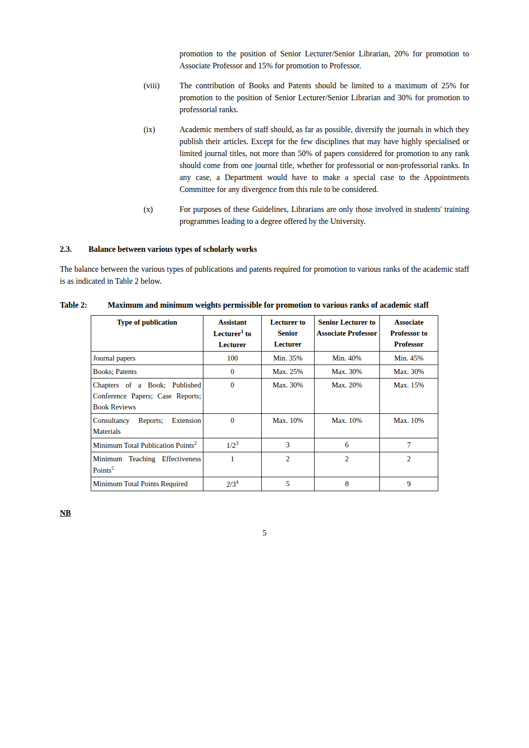promotion to the position of Senior Lecturer/Senior Librarian, 20% for promotion to Associate Professor and 15% for promotion to Professor.
(viii)
The contribution of Books and Patents should be limited to a maximum of 25% for promotion to the position of Senior Lecturer/Senior Librarian and 30% for promotion to professorial ranks.
(ix)
Academic members of staff should, as far as possible, diversify the journals in which they publish their articles. Except for the few disciplines that may have highly specialised or limited journal titles, not more than 50% of papers considered for promotion to any rank should come from one journal title, whether for professorial or non-professorial ranks. In any case, a Department would have to make a special case to the Appointments Committee for any divergence from this rule to be considered.
(x)
For purposes of these Guidelines, Librarians are only those involved in students' training programmes leading to a degree offered by the University.
2.3. Balance between various types of scholarly works
The balance between the various types of publications and patents required for promotion to various ranks of the academic staff is as indicated in Table 2 below.
Table 2:
Maximum and minimum weights permissible for promotion to various ranks of academic staff
| Type of publication | Assistant Lecturer 1 to Lecturer | Lecturer to Senior Lecturer | Senior Lecturer to Associate Professor | Associate Professor to Professor |
| --- | --- | --- | --- | --- |
| Journal papers | 100 | Min. 35% | Min. 40% | Min. 45% |
| Books; Patents | 0 | Max. 25% | Max. 30% | Max. 30% |
| Chapters of a Book; Published Conference Papers; Case Reports; Book Reviews | 0 | Max. 30% | Max. 20% | Max. 15% |
| Consultancy Reports; Extension Materials | 0 | Max. 10% | Max. 10% | Max. 10% |
| Minimum Total Publication Points 2 | 1/2 3 | 3 | 6 | 7 |
| Minimum Teaching Effectiveness Points 5 | 1 | 2 | 2 | 2 |
| Minimum Total Points Required | 2/3 4 | 5 | 8 | 9 |
NB
5